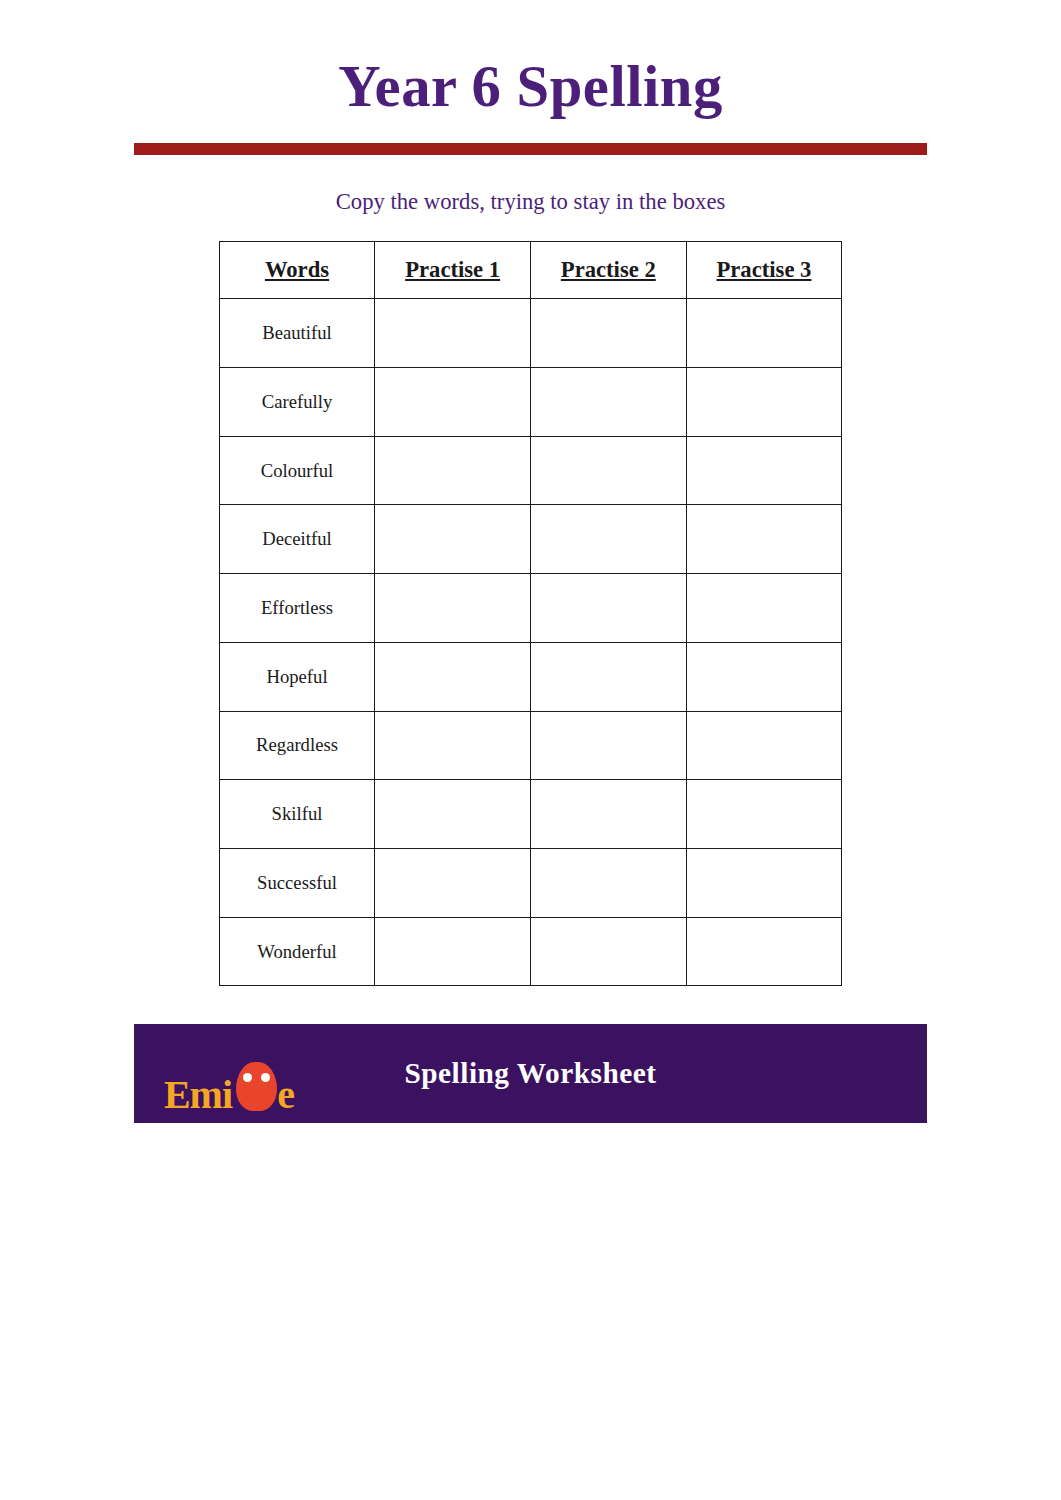Year 6 Spelling
Copy the words, trying to stay in the boxes
| Words | Practise 1 | Practise 2 | Practise 3 |
| --- | --- | --- | --- |
| Beautiful | | | |
| Carefully | | | |
| Colourful | | | |
| Deceitful | | | |
| Effortless | | | |
| Hopeful | | | |
| Regardless | | | |
| Skilful | | | |
| Successful | | | |
| Wonderful | | | |
Emi e
Spelling Worksheet